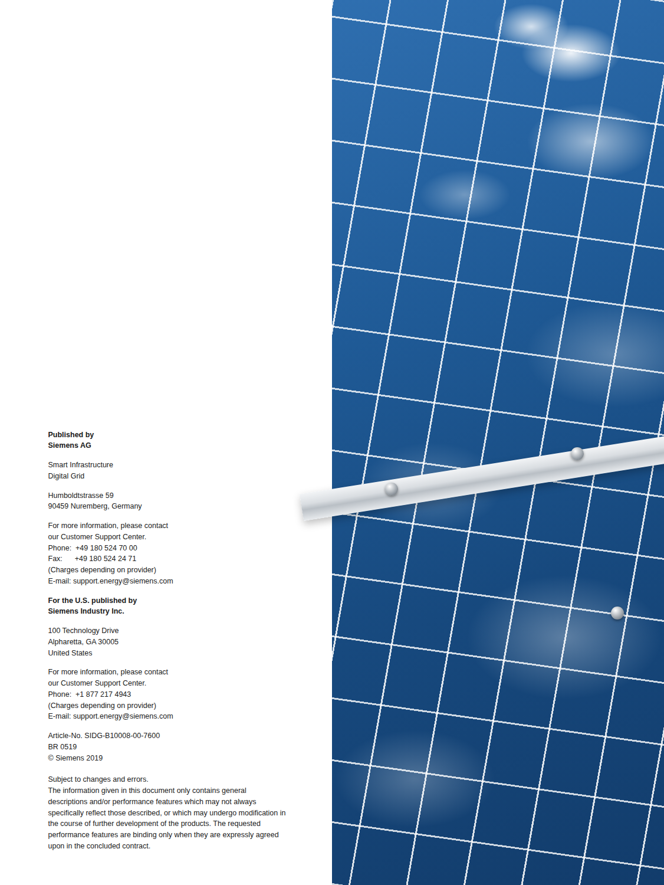Published by
Siemens AG
Smart Infrastructure
Digital Grid
Humboldtstrasse 59
90459 Nuremberg, Germany
For more information, please contact
our Customer Support Center.
Phone: +49 180 524 70 00
Fax: +49 180 524 24 71
(Charges depending on provider)
E-mail: support.energy@siemens.com
For the U.S. published by
Siemens Industry Inc.
100 Technology Drive
Alpharetta, GA 30005
United States
For more information, please contact
our Customer Support Center.
Phone: +1 877 217 4943
(Charges depending on provider)
E-mail: support.energy@siemens.com
Article-No. SIDG-B10008-00-7600
BR 0519
© Siemens 2019
Subject to changes and errors.
The information given in this document only contains general descriptions and/or performance features which may not always specifically reflect those described, or which may undergo modification in the course of further development of the products. The requested performance features are binding only when they are expressly agreed upon in the concluded contract.